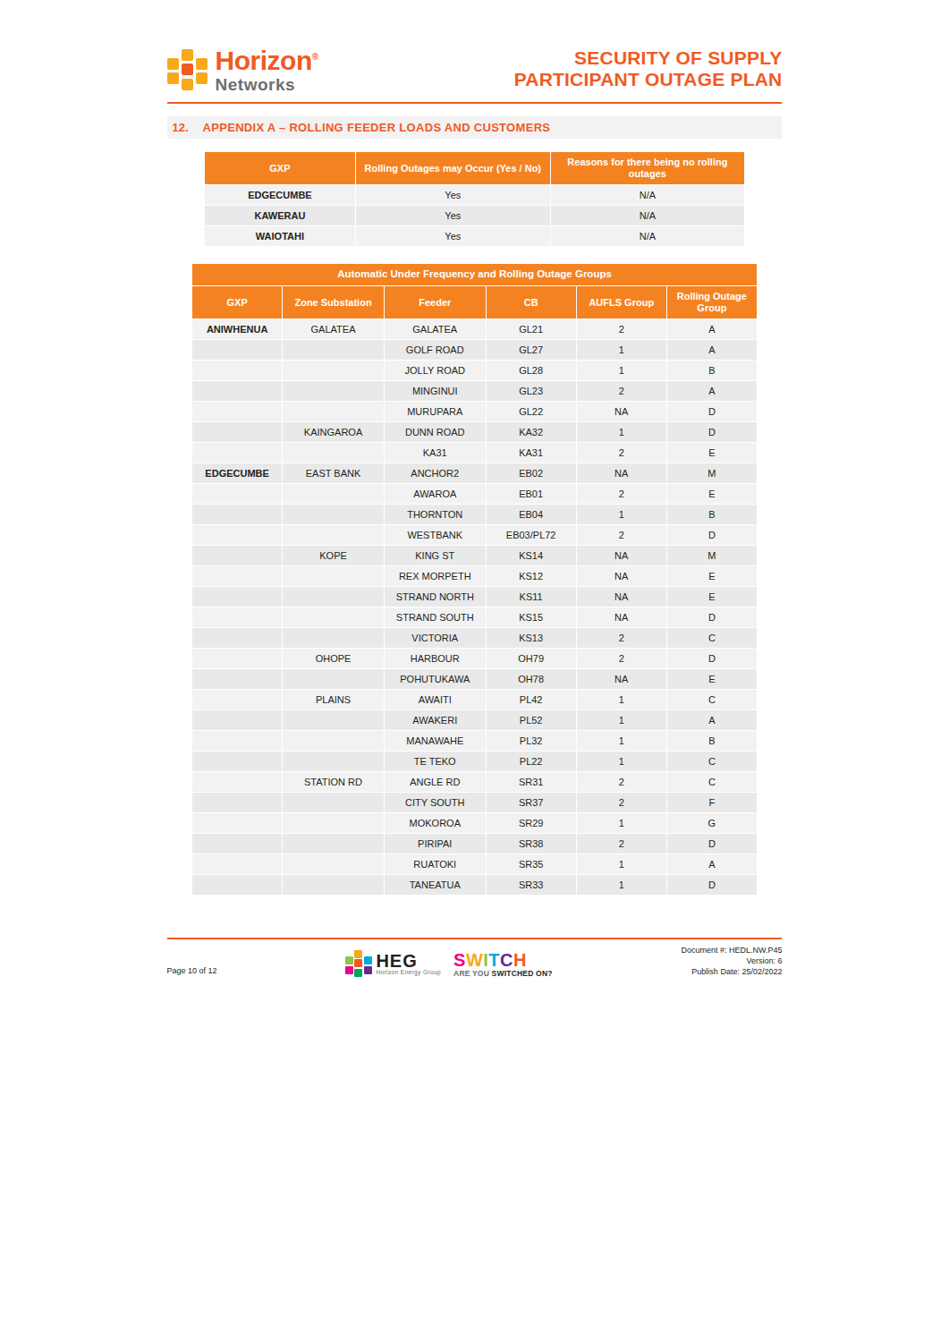Horizon®
Networks
SECURITY OF SUPPLY
PARTICIPANT OUTAGE PLAN
12.
APPENDIX A – ROLLING FEEDER LOADS AND CUSTOMERS
| GXP | Rolling Outages may Occur (Yes / No) | Reasons for there being no rolling outages |
| --- | --- | --- |
| EDGECUMBE | Yes | N/A |
| KAWERAU | Yes | N/A |
| WAIOTAHI | Yes | N/A |
| Automatic Under Frequency and Rolling Outage Groups |
| --- |
| GXP | Zone Substation | Feeder | CB | AUFLS Group | Rolling Outage Group |
| ANIWHENUA | GALATEA | GALATEA | GL21 | 2 | A |
| | | GOLF ROAD | GL27 | 1 | A |
| | | JOLLY ROAD | GL28 | 1 | B |
| | | MINGINUI | GL23 | 2 | A |
| | | MURUPARA | GL22 | NA | D |
| | KAINGAROA | DUNN ROAD | KA32 | 1 | D |
| | | KA31 | KA31 | 2 | E |
| EDGECUMBE | EAST BANK | ANCHOR2 | EB02 | NA | M |
| | | AWAROA | EB01 | 2 | E |
| | | THORNTON | EB04 | 1 | B |
| | | WESTBANK | EB03/PL72 | 2 | D |
| | KOPE | KING ST | KS14 | NA | M |
| | | REX MORPETH | KS12 | NA | E |
| | | STRAND NORTH | KS11 | NA | E |
| | | STRAND SOUTH | KS15 | NA | D |
| | | VICTORIA | KS13 | 2 | C |
| | OHOPE | HARBOUR | OH79 | 2 | D |
| | | POHUTUKAWA | OH78 | NA | E |
| | PLAINS | AWAITI | PL42 | 1 | C |
| | | AWAKERI | PL52 | 1 | A |
| | | MANAWAHE | PL32 | 1 | B |
| | | TE TEKO | PL22 | 1 | C |
| | STATION RD | ANGLE RD | SR31 | 2 | C |
| | | CITY SOUTH | SR37 | 2 | F |
| | | MOKOROA | SR29 | 1 | G |
| | | PIRIPAI | SR38 | 2 | D |
| | | RUATOKI | SR35 | 1 | A |
| | | TANEATUA | SR33 | 1 | D |
Page 10 of 12
HEG
Horizon Energy Group
SWITCH
ARE YOU SWITCHED ON?
Document #: HEDL.NW.P45
Version: 6
Publish Date: 25/02/2022